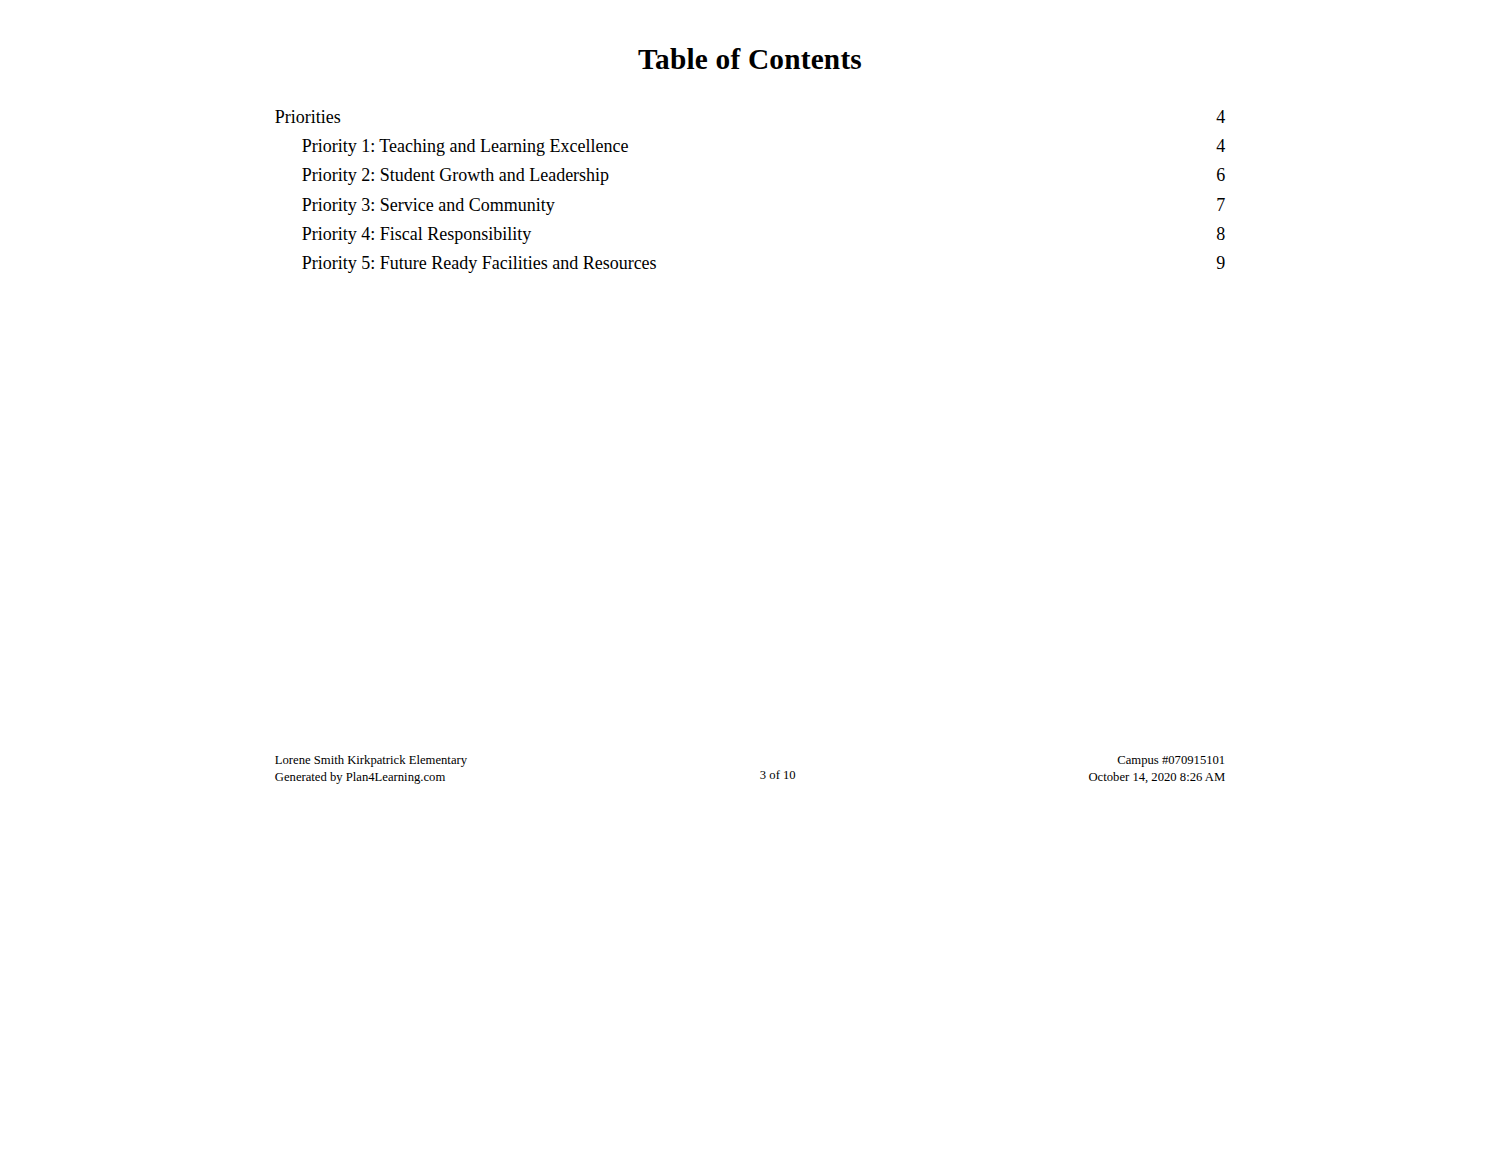Table of Contents
Priorities 4
Priority 1: Teaching and Learning Excellence 4
Priority 2: Student Growth and Leadership 6
Priority 3: Service and Community 7
Priority 4: Fiscal Responsibility 8
Priority 5: Future Ready Facilities and Resources 9
Lorene Smith Kirkpatrick Elementary
Generated by Plan4Learning.com
3 of 10
Campus #070915101
October 14, 2020 8:26 AM